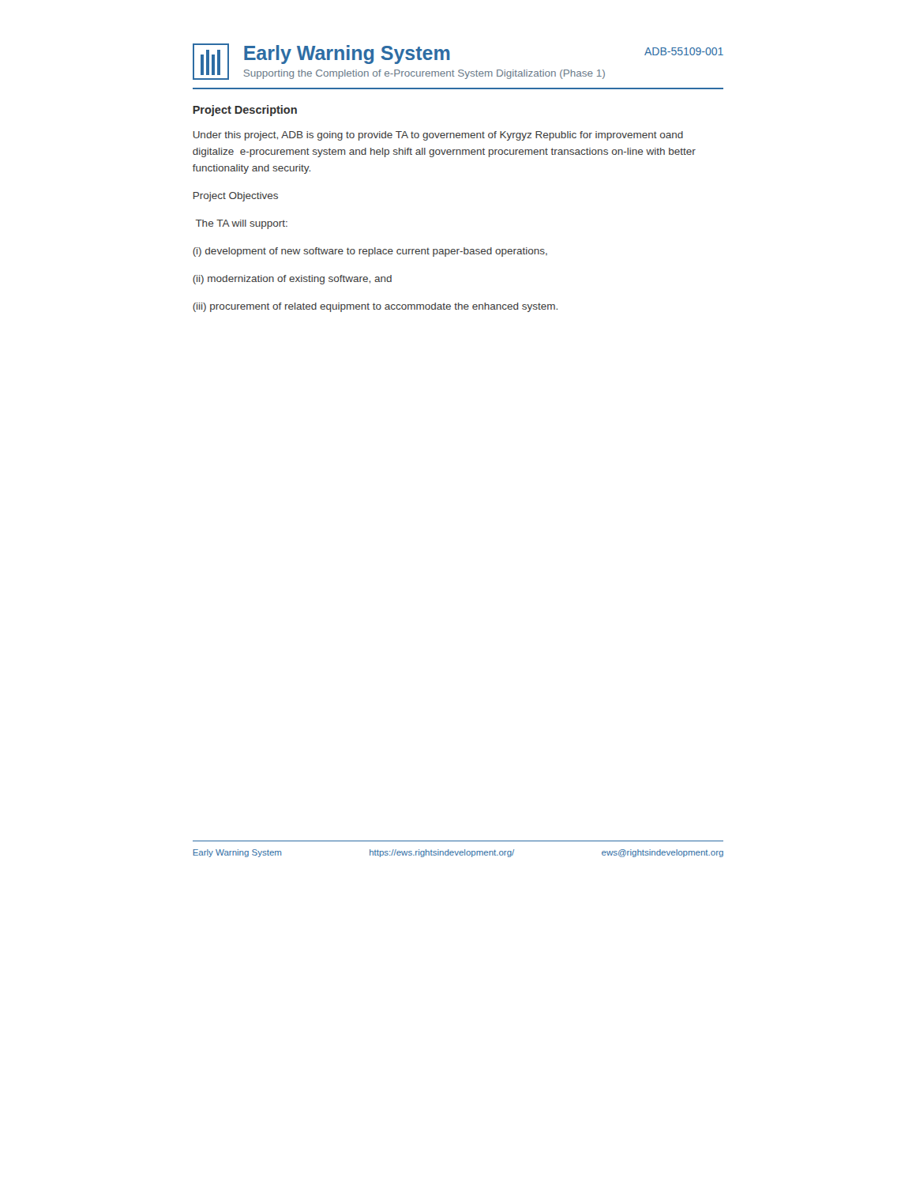Early Warning System
Supporting the Completion of e-Procurement System Digitalization (Phase 1)
ADB-55109-001
Project Description
Under this project, ADB is going to provide TA to governement of Kyrgyz Republic for improvement oand digitalize e-procurement system and help shift all government procurement transactions on-line with better functionality and security.
Project Objectives
The TA will support:
(i) development of new software to replace current paper-based operations,
(ii) modernization of existing software, and
(iii) procurement of related equipment to accommodate the enhanced system.
Early Warning System
https://ews.rightsindevelopment.org/
ews@rightsindevelopment.org